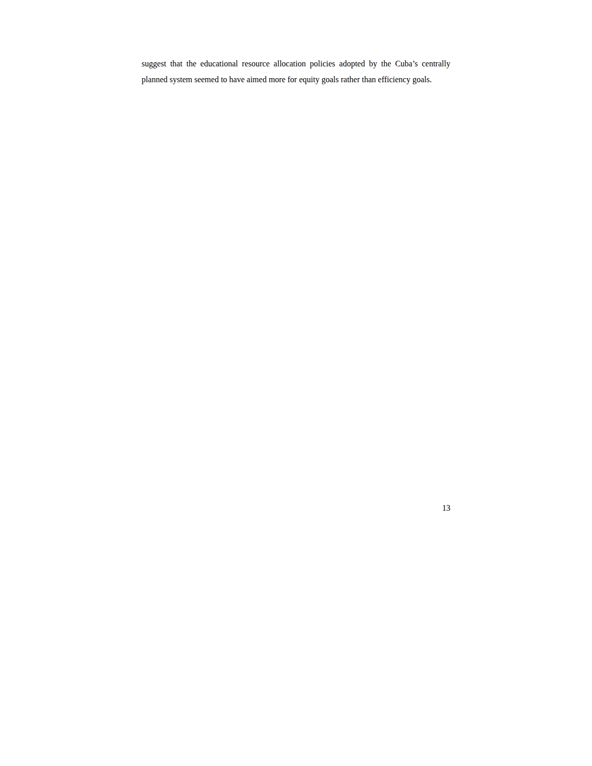suggest that the educational resource allocation policies adopted by the Cuba’s centrally planned system seemed to have aimed more for equity goals rather than efficiency goals.
13